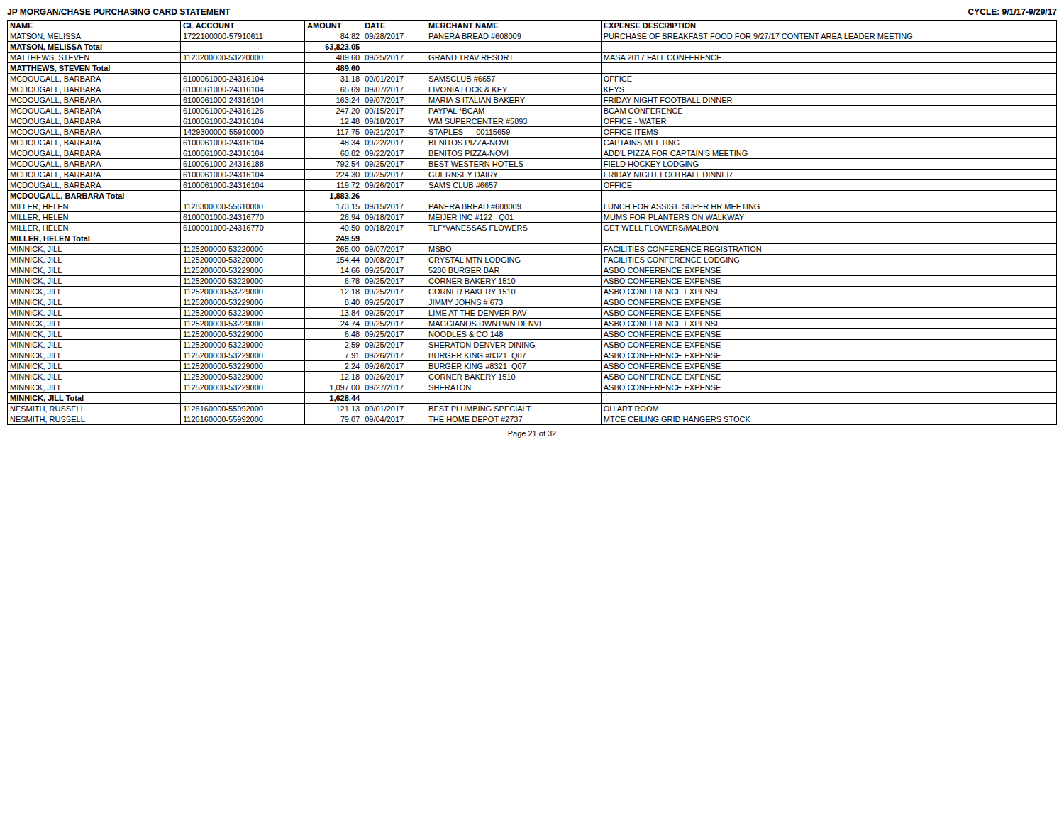JP MORGAN/CHASE PURCHASING CARD STATEMENT CYCLE: 9/1/17-9/29/17
| NAME | GL ACCOUNT | AMOUNT | DATE | MERCHANT NAME | EXPENSE DESCRIPTION |
| --- | --- | --- | --- | --- | --- |
| MATSON, MELISSA | 1722100000-57910611 | 84.82 | 09/28/2017 | PANERA BREAD #608009 | PURCHASE OF BREAKFAST FOOD FOR 9/27/17 CONTENT AREA LEADER MEETING |
| MATSON, MELISSA Total | | 63,823.05 | | | |
| MATTHEWS, STEVEN | 1123200000-53220000 | 489.60 | 09/25/2017 | GRAND TRAV RESORT | MASA 2017 FALL CONFERENCE |
| MATTHEWS, STEVEN Total | | 489.60 | | | |
| MCDOUGALL, BARBARA | 6100061000-24316104 | 31.18 | 09/01/2017 | SAMSCLUB #6657 | OFFICE |
| MCDOUGALL, BARBARA | 6100061000-24316104 | 65.69 | 09/07/2017 | LIVONIA LOCK & KEY | KEYS |
| MCDOUGALL, BARBARA | 6100061000-24316104 | 163.24 | 09/07/2017 | MARIA S ITALIAN BAKERY | FRIDAY NIGHT FOOTBALL DINNER |
| MCDOUGALL, BARBARA | 6100061000-24316126 | 247.20 | 09/15/2017 | PAYPAL *BCAM | BCAM CONFERENCE |
| MCDOUGALL, BARBARA | 6100061000-24316104 | 12.48 | 09/18/2017 | WM SUPERCENTER #5893 | OFFICE - WATER |
| MCDOUGALL, BARBARA | 1429300000-55910000 | 117.75 | 09/21/2017 | STAPLES 00115659 | OFFICE ITEMS |
| MCDOUGALL, BARBARA | 6100061000-24316104 | 48.34 | 09/22/2017 | BENITOS PIZZA-NOVI | CAPTAINS MEETING |
| MCDOUGALL, BARBARA | 6100061000-24316104 | 60.82 | 09/22/2017 | BENITOS PIZZA-NOVI | ADD'L PIZZA FOR CAPTAIN'S MEETING |
| MCDOUGALL, BARBARA | 6100061000-24316188 | 792.54 | 09/25/2017 | BEST WESTERN HOTELS | FIELD HOCKEY LODGING |
| MCDOUGALL, BARBARA | 6100061000-24316104 | 224.30 | 09/25/2017 | GUERNSEY DAIRY | FRIDAY NIGHT FOOTBALL DINNER |
| MCDOUGALL, BARBARA | 6100061000-24316104 | 119.72 | 09/26/2017 | SAMS CLUB #6657 | OFFICE |
| MCDOUGALL, BARBARA Total | | 1,883.26 | | | |
| MILLER, HELEN | 1128300000-55610000 | 173.15 | 09/15/2017 | PANERA BREAD #608009 | LUNCH FOR ASSIST. SUPER HR MEETING |
| MILLER, HELEN | 6100001000-24316770 | 26.94 | 09/18/2017 | MEIJER INC #122 Q01 | MUMS FOR PLANTERS ON WALKWAY |
| MILLER, HELEN | 6100001000-24316770 | 49.50 | 09/18/2017 | TLF*VANESSAS FLOWERS | GET WELL FLOWERS/MALBON |
| MILLER, HELEN Total | | 249.59 | | | |
| MINNICK, JILL | 1125200000-53220000 | 265.00 | 09/07/2017 | MSBO | FACILITIES CONFERENCE REGISTRATION |
| MINNICK, JILL | 1125200000-53220000 | 154.44 | 09/08/2017 | CRYSTAL MTN LODGING | FACILITIES CONFERENCE LODGING |
| MINNICK, JILL | 1125200000-53229000 | 14.66 | 09/25/2017 | 5280 BURGER BAR | ASBO CONFERENCE EXPENSE |
| MINNICK, JILL | 1125200000-53229000 | 6.78 | 09/25/2017 | CORNER BAKERY 1510 | ASBO CONFERENCE EXPENSE |
| MINNICK, JILL | 1125200000-53229000 | 12.18 | 09/25/2017 | CORNER BAKERY 1510 | ASBO CONFERENCE EXPENSE |
| MINNICK, JILL | 1125200000-53229000 | 8.40 | 09/25/2017 | JIMMY JOHNS # 673 | ASBO CONFERENCE EXPENSE |
| MINNICK, JILL | 1125200000-53229000 | 13.84 | 09/25/2017 | LIME AT THE DENVER PAV | ASBO CONFERENCE EXPENSE |
| MINNICK, JILL | 1125200000-53229000 | 24.74 | 09/25/2017 | MAGGIANOS DWNTWN DENVE | ASBO CONFERENCE EXPENSE |
| MINNICK, JILL | 1125200000-53229000 | 6.48 | 09/25/2017 | NOODLES & CO 148 | ASBO CONFERENCE EXPENSE |
| MINNICK, JILL | 1125200000-53229000 | 2.59 | 09/25/2017 | SHERATON DENVER DINING | ASBO CONFERENCE EXPENSE |
| MINNICK, JILL | 1125200000-53229000 | 7.91 | 09/26/2017 | BURGER KING #8321 Q07 | ASBO CONFERENCE EXPENSE |
| MINNICK, JILL | 1125200000-53229000 | 2.24 | 09/26/2017 | BURGER KING #8321 Q07 | ASBO CONFERENCE EXPENSE |
| MINNICK, JILL | 1125200000-53229000 | 12.18 | 09/26/2017 | CORNER BAKERY 1510 | ASBO CONFERENCE EXPENSE |
| MINNICK, JILL | 1125200000-53229000 | 1,097.00 | 09/27/2017 | SHERATON | ASBO CONFERENCE EXPENSE |
| MINNICK, JILL Total | | 1,628.44 | | | |
| NESMITH, RUSSELL | 1126160000-55992000 | 121.13 | 09/01/2017 | BEST PLUMBING SPECIALT | OH ART ROOM |
| NESMITH, RUSSELL | 1126160000-55992000 | 79.07 | 09/04/2017 | THE HOME DEPOT #2737 | MTCE CEILING GRID HANGERS STOCK |
Page 21 of 32